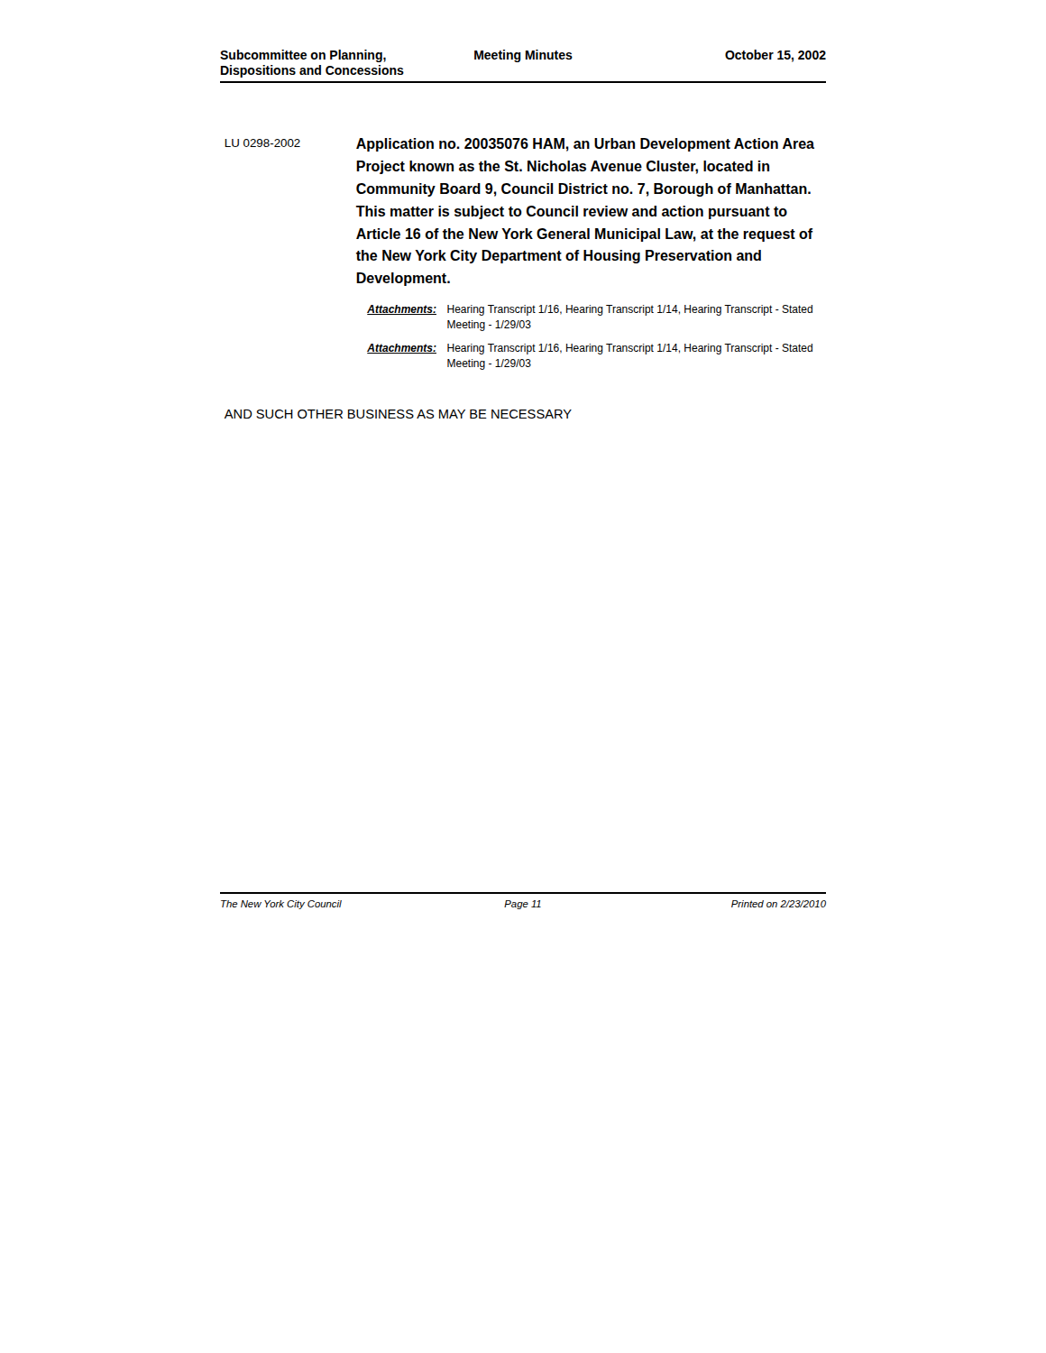Subcommittee on Planning,
Dispositions and Concessions
Meeting Minutes
October 15, 2002
LU 0298-2002
Application no. 20035076 HAM, an Urban Development Action Area Project known as the St. Nicholas Avenue Cluster, located in Community Board 9, Council District no. 7, Borough of Manhattan. This matter is subject to Council review and action pursuant to Article 16 of the New York General Municipal Law, at the request of the New York City Department of Housing Preservation and Development.
Attachments:
Hearing Transcript 1/16, Hearing Transcript 1/14, Hearing Transcript - Stated Meeting - 1/29/03
Attachments:
Hearing Transcript 1/16, Hearing Transcript 1/14, Hearing Transcript - Stated Meeting - 1/29/03
AND SUCH OTHER BUSINESS AS MAY BE NECESSARY
The New York City Council
Page 11
Printed on 2/23/2010